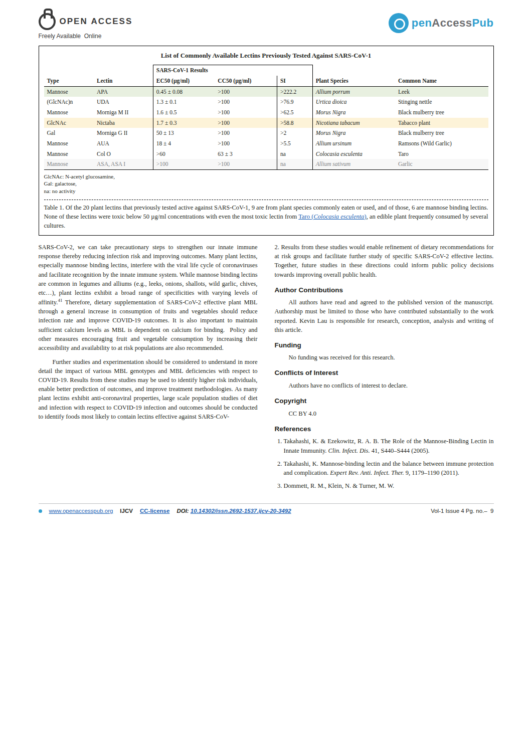OPEN ACCESS
Freely Available Online
penAccess Pub
List of Commonly Available Lectins Previously Tested Against SARS-CoV-1
| | | SARS-CoV-1 Results | | |
| --- | --- | --- | --- | --- |
| Type | Lectin | EC50 (µg/ml) | CC50 (µg/ml) | SI | Plant Species | Common Name |
| Mannose | APA | 0.45 ± 0.08 | >100 | >222.2 | Allium porrum | Leek |
| (GlcNAc)n | UDA | 1.3 ± 0.1 | >100 | >76.9 | Urtica dioica | Stinging nettle |
| Mannose | Morniga M II | 1.6 ± 0.5 | >100 | >62.5 | Morus Nigra | Black mulberry tree |
| GlcNAc | Nictaba | 1.7 ± 0.3 | >100 | >58.8 | Nicotiana tabacum | Tabacco plant |
| Gal | Morniga G II | 50 ± 13 | >100 | >2 | Morus Nigra | Black mulberry tree |
| Mannose | AUA | 18 ± 4 | >100 | >5.5 | Allium ursinum | Ramsons (Wild Garlic) |
| Mannose | Col O | >60 | 63 ± 3 | na | Colocasia esculenta | Taro |
| Mannose | ASA, ASA I | >100 | >100 | na | Allium sativum | Garlic |
GlcNAc: N-acetyl glucosamine,
Gal: galactose,
na: no activity
Table 1. Of the 20 plant lectins that previously tested active against SARS-CoV-1, 9 are from plant species commonly eaten or used, and of those, 6 are mannose binding lectins. None of these lectins were toxic below 50 µg/ml concentrations with even the most toxic lectin from Taro (Colocasia esculenta), an edible plant frequently consumed by several cultures.
SARS-CoV-2, we can take precautionary steps to strengthen our innate immune response thereby reducing infection risk and improving outcomes. Many plant lectins, especially mannose binding lectins, interfere with the viral life cycle of coronaviruses and facilitate recognition by the innate immune system. While mannose binding lectins are common in legumes and alliums (e.g., leeks, onions, shallots, wild garlic, chives, etc…), plant lectins exhibit a broad range of specificities with varying levels of affinity.41 Therefore, dietary supplementation of SARS-CoV-2 effective plant MBL through a general increase in consumption of fruits and vegetables should reduce infection rate and improve COVID-19 outcomes. It is also important to maintain sufficient calcium levels as MBL is dependent on calcium for binding. Policy and other measures encouraging fruit and vegetable consumption by increasing their accessibility and availability to at risk populations are also recommended.
Further studies and experimentation should be considered to understand in more detail the impact of various MBL genotypes and MBL deficiencies with respect to COVID-19. Results from these studies may be used to identify higher risk individuals, enable better prediction of outcomes, and improve treatment methodologies. As many plant lectins exhibit anti-coronaviral properties, large scale population studies of diet and infection with respect to COVID-19 infection and outcomes should be conducted to identify foods most likely to contain lectins effective against SARS-CoV-
2. Results from these studies would enable refinement of dietary recommendations for at risk groups and facilitate further study of specific SARS-CoV-2 effective lectins. Together, future studies in these directions could inform public policy decisions towards improving overall public health.
Author Contributions
All authors have read and agreed to the published version of the manuscript. Authorship must be limited to those who have contributed substantially to the work reported. Kevin Lau is responsible for research, conception, analysis and writing of this article.
Funding
No funding was received for this research.
Conflicts of Interest
Authors have no conflicts of interest to declare.
Copyright
CC BY 4.0
References
Takahashi, K. & Ezekowitz, R. A. B. The Role of the Mannose-Binding Lectin in Innate Immunity. Clin. Infect. Dis. 41, S440–S444 (2005).
Takahashi, K. Mannose-binding lectin and the balance between immune protection and complication. Expert Rev. Anti. Infect. Ther. 9, 1179–1190 (2011).
Dommett, R. M., Klein, N. & Turner, M. W.
www.openaccesspub.org IJCV CC-license DOI: 10.14302/issn.2692-1537.ijcv-20-3492
Vol-1 Issue 4 Pg. no.– 9